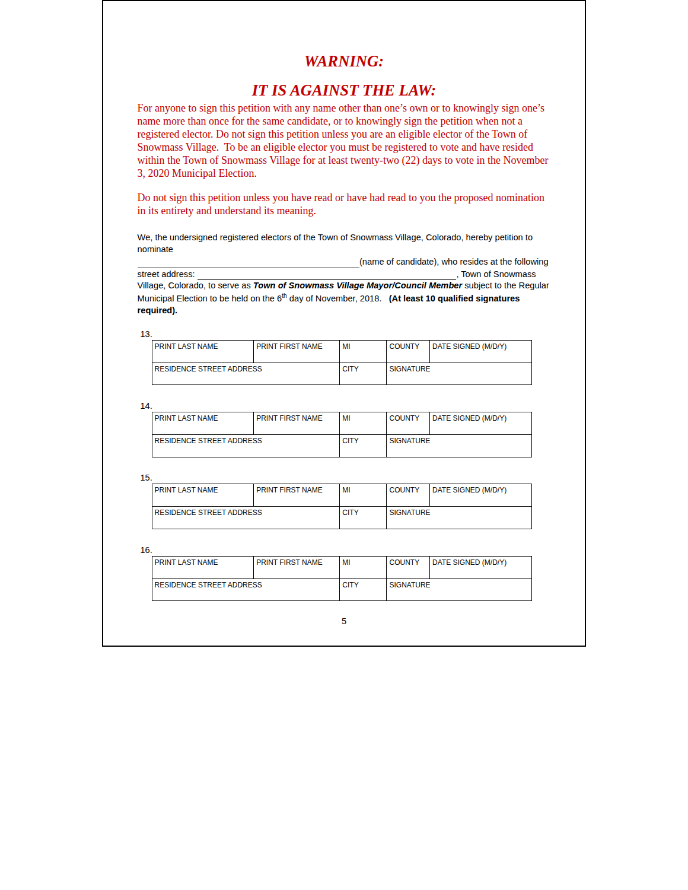WARNING:
IT IS AGAINST THE LAW:
For anyone to sign this petition with any name other than one’s own or to knowingly sign one’s name more than once for the same candidate, or to knowingly sign the petition when not a registered elector. Do not sign this petition unless you are an eligible elector of the Town of Snowmass Village. To be an eligible elector you must be registered to vote and have resided within the Town of Snowmass Village for at least twenty-two (22) days to vote in the November 3, 2020 Municipal Election.
Do not sign this petition unless you have read or have had read to you the proposed nomination in its entirety and understand its meaning.
We, the undersigned registered electors of the Town of Snowmass Village, Colorado, hereby petition to nominate
(name of candidate), who resides at the following street address: , Town of Snowmass Village, Colorado, to serve as Town of Snowmass Village Mayor/Council Member subject to the Regular Municipal Election to be held on the 6th day of November, 2018. (At least 10 qualified signatures required).
13.
| PRINT LAST NAME | PRINT FIRST NAME | MI | COUNTY | DATE SIGNED (M/D/Y) |
| RESIDENCE STREET ADDRESS | CITY | SIGNATURE |
14.
| PRINT LAST NAME | PRINT FIRST NAME | MI | COUNTY | DATE SIGNED (M/D/Y) |
| RESIDENCE STREET ADDRESS | CITY | SIGNATURE |
15.
| PRINT LAST NAME | PRINT FIRST NAME | MI | COUNTY | DATE SIGNED (M/D/Y) |
| RESIDENCE STREET ADDRESS | CITY | SIGNATURE |
16.
| PRINT LAST NAME | PRINT FIRST NAME | MI | COUNTY | DATE SIGNED (M/D/Y) |
| RESIDENCE STREET ADDRESS | CITY | SIGNATURE |
5